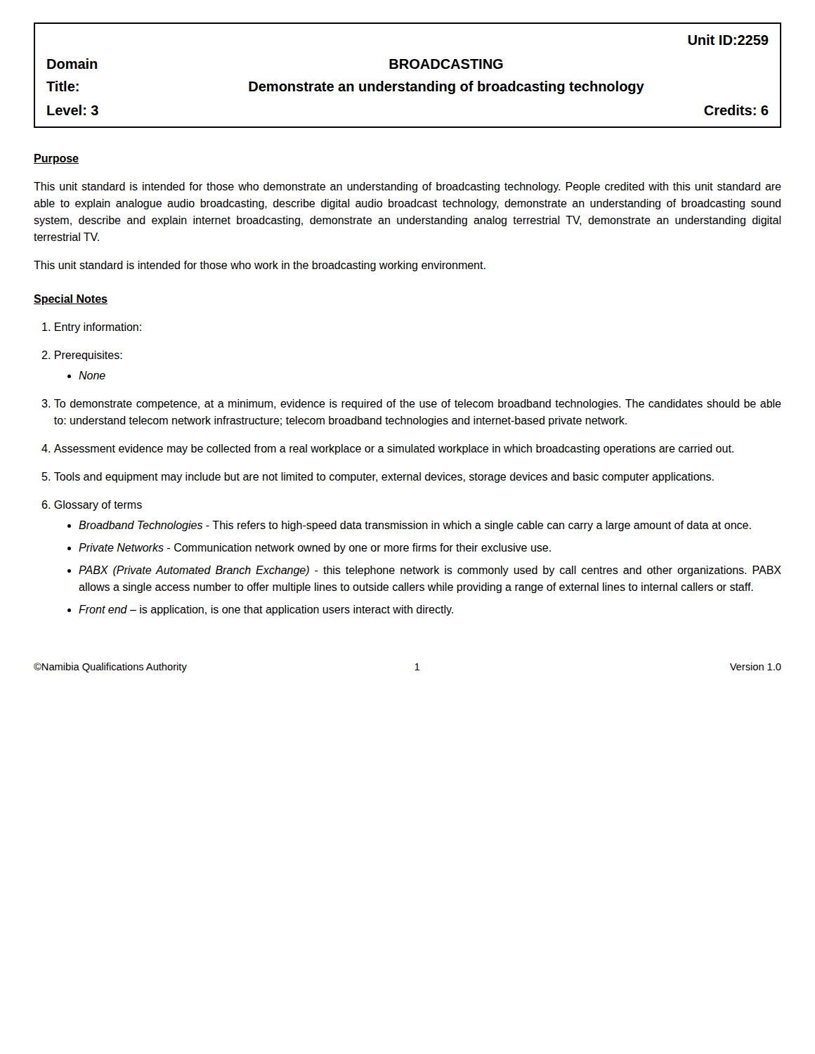Unit ID:2259
Domain BROADCASTING
Title: Demonstrate an understanding of broadcasting technology
Level: 3 Credits: 6
Purpose
This unit standard is intended for those who demonstrate an understanding of broadcasting technology. People credited with this unit standard are able to explain analogue audio broadcasting, describe digital audio broadcast technology, demonstrate an understanding of broadcasting sound system, describe and explain internet broadcasting, demonstrate an understanding analog terrestrial TV, demonstrate an understanding digital terrestrial TV.
This unit standard is intended for those who work in the broadcasting working environment.
Special Notes
Entry information:
Prerequisites:
None
To demonstrate competence, at a minimum, evidence is required of the use of telecom broadband technologies. The candidates should be able to: understand telecom network infrastructure; telecom broadband technologies and internet-based private network.
Assessment evidence may be collected from a real workplace or a simulated workplace in which broadcasting operations are carried out.
Tools and equipment may include but are not limited to computer, external devices, storage devices and basic computer applications.
Glossary of terms
Broadband Technologies - This refers to high-speed data transmission in which a single cable can carry a large amount of data at once.
Private Networks - Communication network owned by one or more firms for their exclusive use.
PABX (Private Automated Branch Exchange) - this telephone network is commonly used by call centres and other organizations. PABX allows a single access number to offer multiple lines to outside callers while providing a range of external lines to internal callers or staff.
Front end – is application, is one that application users interact with directly.
©Namibia Qualifications Authority 1 Version 1.0